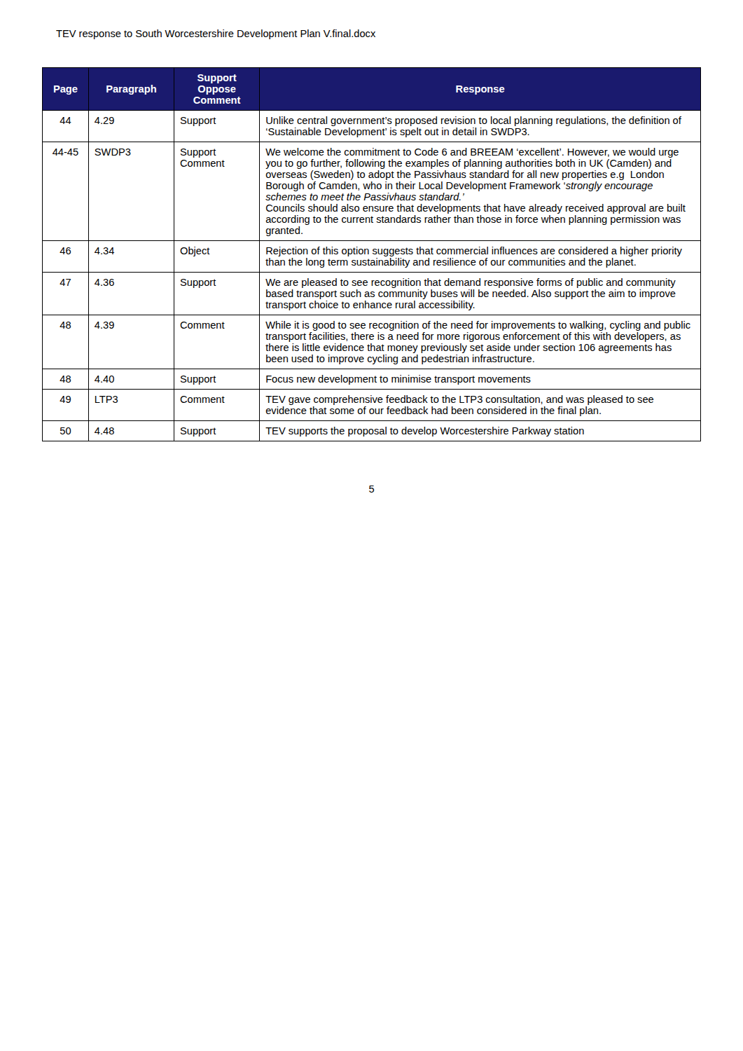TEV response to South Worcestershire Development Plan V.final.docx
| Page | Paragraph | Support Oppose Comment | Response |
| --- | --- | --- | --- |
| 44 | 4.29 | Support | Unlike central government’s proposed revision to local planning regulations, the definition of ‘Sustainable Development’ is spelt out in detail in SWDP3. |
| 44-45 | SWDP3 | Support Comment | We welcome the commitment to Code 6 and BREEAM ‘excellent’. However, we would urge you to go further, following the examples of planning authorities both in UK (Camden) and overseas (Sweden) to adopt the Passivhaus standard for all new properties e.g London Borough of Camden, who in their Local Development Framework ‘ strongly encourage schemes to meet the Passivhaus standard.’ Councils should also ensure that developments that have already received approval are built according to the current standards rather than those in force when planning permission was granted. |
| 46 | 4.34 | Object | Rejection of this option suggests that commercial influences are considered a higher priority than the long term sustainability and resilience of our communities and the planet. |
| 47 | 4.36 | Support | We are pleased to see recognition that demand responsive forms of public and community based transport such as community buses will be needed. Also support the aim to improve transport choice to enhance rural accessibility. |
| 48 | 4.39 | Comment | While it is good to see recognition of the need for improvements to walking, cycling and public transport facilities, there is a need for more rigorous enforcement of this with developers, as there is little evidence that money previously set aside under section 106 agreements has been used to improve cycling and pedestrian infrastructure. |
| 48 | 4.40 | Support | Focus new development to minimise transport movements |
| 49 | LTP3 | Comment | TEV gave comprehensive feedback to the LTP3 consultation, and was pleased to see evidence that some of our feedback had been considered in the final plan. |
| 50 | 4.48 | Support | TEV supports the proposal to develop Worcestershire Parkway station |
5